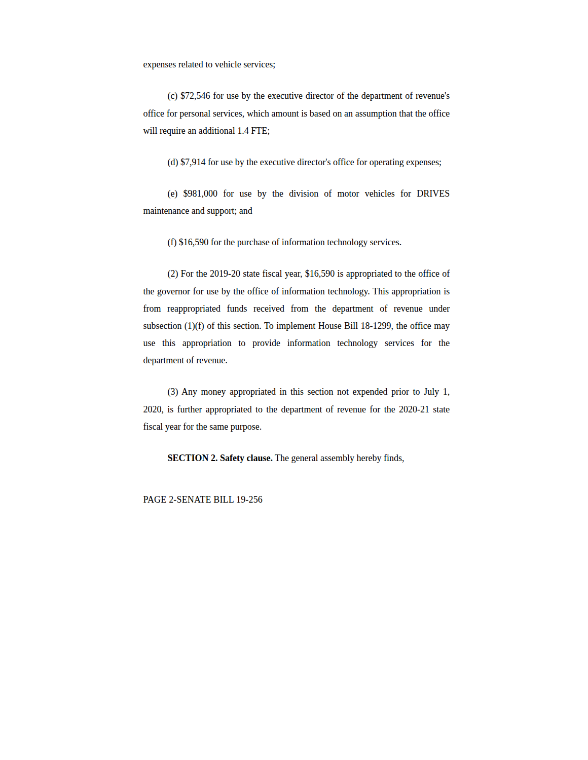expenses related to vehicle services;
(c) $72,546 for use by the executive director of the department of revenue's office for personal services, which amount is based on an assumption that the office will require an additional 1.4 FTE;
(d) $7,914 for use by the executive director's office for operating expenses;
(e) $981,000 for use by the division of motor vehicles for DRIVES maintenance and support; and
(f) $16,590 for the purchase of information technology services.
(2) For the 2019-20 state fiscal year, $16,590 is appropriated to the office of the governor for use by the office of information technology. This appropriation is from reappropriated funds received from the department of revenue under subsection (1)(f) of this section. To implement House Bill 18-1299, the office may use this appropriation to provide information technology services for the department of revenue.
(3) Any money appropriated in this section not expended prior to July 1, 2020, is further appropriated to the department of revenue for the 2020-21 state fiscal year for the same purpose.
SECTION 2. Safety clause. The general assembly hereby finds,
PAGE 2-SENATE BILL 19-256